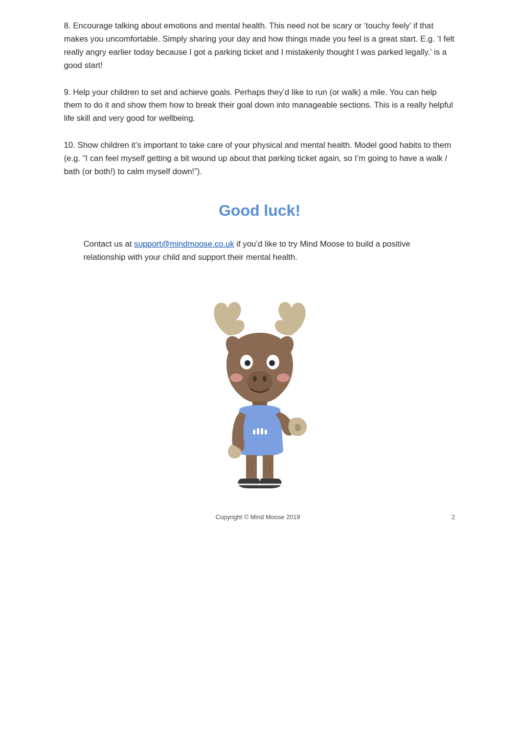8. Encourage talking about emotions and mental health. This need not be scary or ‘touchy feely’ if that makes you uncomfortable. Simply sharing your day and how things made you feel is a great start. E.g. ‘I felt really angry earlier today because I got a parking ticket and I mistakenly thought I was parked legally.’ is a good start!
9. Help your children to set and achieve goals. Perhaps they’d like to run (or walk) a mile. You can help them to do it and show them how to break their goal down into manageable sections. This is a really helpful life skill and very good for wellbeing.
10. Show children it’s important to take care of your physical and mental health. Model good habits to them (e.g. “I can feel myself getting a bit wound up about that parking ticket again, so I’m going to have a walk / bath (or both!) to calm myself down!”).
Good luck!
Contact us at support@mindmoose.co.uk if you’d like to try Mind Moose to build a positive relationship with your child and support their mental health.
Copyright © Mind Moose 2019 2